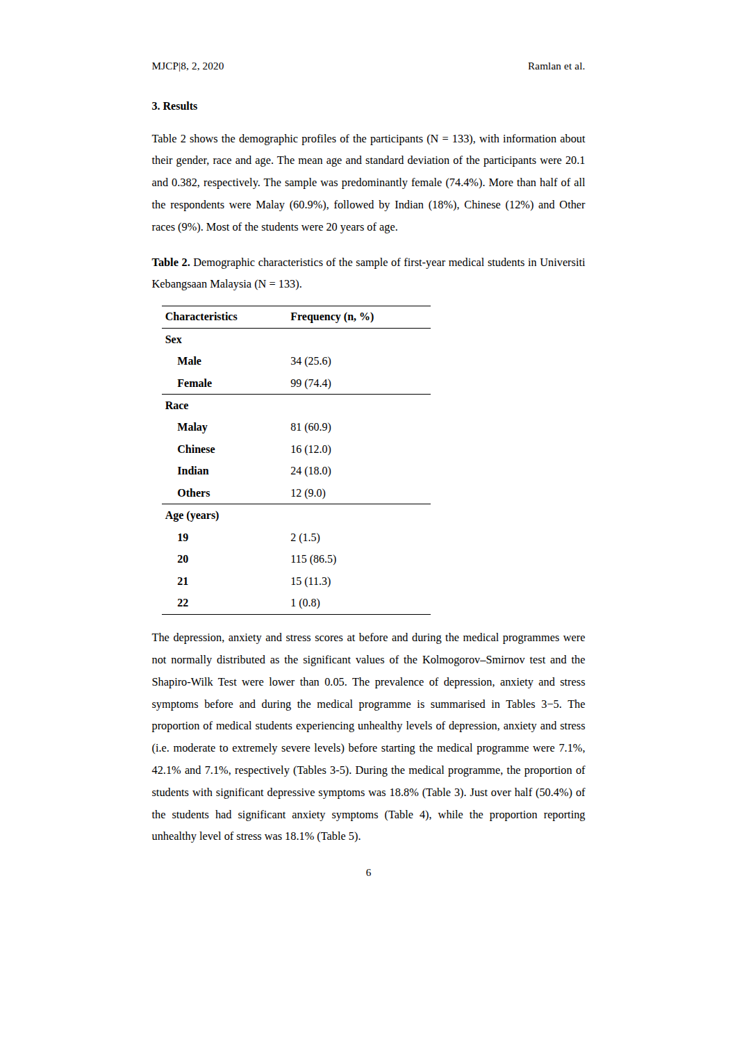MJCP|8, 2, 2020 Ramlan et al.
3. Results
Table 2 shows the demographic profiles of the participants (N = 133), with information about their gender, race and age. The mean age and standard deviation of the participants were 20.1 and 0.382, respectively. The sample was predominantly female (74.4%). More than half of all the respondents were Malay (60.9%), followed by Indian (18%), Chinese (12%) and Other races (9%). Most of the students were 20 years of age.
Table 2. Demographic characteristics of the sample of first-year medical students in Universiti Kebangsaan Malaysia (N = 133).
| Characteristics | Frequency (n, %) |
| --- | --- |
| Sex | |
| Male | 34 (25.6) |
| Female | 99 (74.4) |
| Race | |
| Malay | 81 (60.9) |
| Chinese | 16 (12.0) |
| Indian | 24 (18.0) |
| Others | 12 (9.0) |
| Age (years) | |
| 19 | 2 (1.5) |
| 20 | 115 (86.5) |
| 21 | 15 (11.3) |
| 22 | 1 (0.8) |
The depression, anxiety and stress scores at before and during the medical programmes were not normally distributed as the significant values of the Kolmogorov–Smirnov test and the Shapiro-Wilk Test were lower than 0.05. The prevalence of depression, anxiety and stress symptoms before and during the medical programme is summarised in Tables 3−5. The proportion of medical students experiencing unhealthy levels of depression, anxiety and stress (i.e. moderate to extremely severe levels) before starting the medical programme were 7.1%, 42.1% and 7.1%, respectively (Tables 3-5). During the medical programme, the proportion of students with significant depressive symptoms was 18.8% (Table 3). Just over half (50.4%) of the students had significant anxiety symptoms (Table 4), while the proportion reporting unhealthy level of stress was 18.1% (Table 5).
6